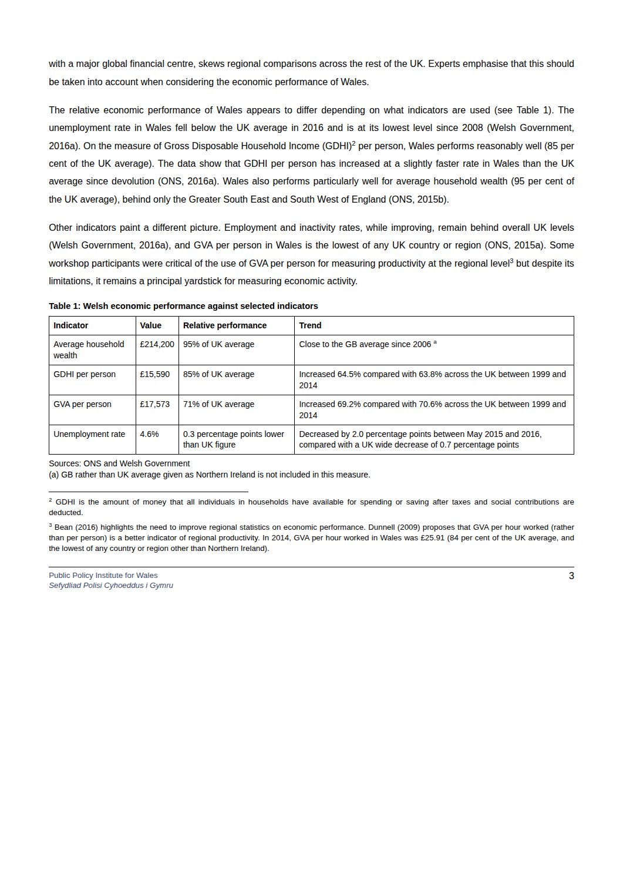with a major global financial centre, skews regional comparisons across the rest of the UK. Experts emphasise that this should be taken into account when considering the economic performance of Wales.
The relative economic performance of Wales appears to differ depending on what indicators are used (see Table 1). The unemployment rate in Wales fell below the UK average in 2016 and is at its lowest level since 2008 (Welsh Government, 2016a). On the measure of Gross Disposable Household Income (GDHI)2 per person, Wales performs reasonably well (85 per cent of the UK average). The data show that GDHI per person has increased at a slightly faster rate in Wales than the UK average since devolution (ONS, 2016a). Wales also performs particularly well for average household wealth (95 per cent of the UK average), behind only the Greater South East and South West of England (ONS, 2015b).
Other indicators paint a different picture. Employment and inactivity rates, while improving, remain behind overall UK levels (Welsh Government, 2016a), and GVA per person in Wales is the lowest of any UK country or region (ONS, 2015a). Some workshop participants were critical of the use of GVA per person for measuring productivity at the regional level3 but despite its limitations, it remains a principal yardstick for measuring economic activity.
Table 1: Welsh economic performance against selected indicators
| Indicator | Value | Relative performance | Trend |
| --- | --- | --- | --- |
| Average household wealth | £214,200 | 95% of UK average | Close to the GB average since 2006 a |
| GDHI per person | £15,590 | 85% of UK average | Increased 64.5% compared with 63.8% across the UK between 1999 and 2014 |
| GVA per person | £17,573 | 71% of UK average | Increased 69.2% compared with 70.6% across the UK between 1999 and 2014 |
| Unemployment rate | 4.6% | 0.3 percentage points lower than UK figure | Decreased by 2.0 percentage points between May 2015 and 2016, compared with a UK wide decrease of 0.7 percentage points |
Sources: ONS and Welsh Government
(a) GB rather than UK average given as Northern Ireland is not included in this measure.
2 GDHI is the amount of money that all individuals in households have available for spending or saving after taxes and social contributions are deducted.
3 Bean (2016) highlights the need to improve regional statistics on economic performance. Dunnell (2009) proposes that GVA per hour worked (rather than per person) is a better indicator of regional productivity. In 2014, GVA per hour worked in Wales was £25.91 (84 per cent of the UK average, and the lowest of any country or region other than Northern Ireland).
Public Policy Institute for Wales
Sefydliad Polisi Cyhoeddus i Gymru
3